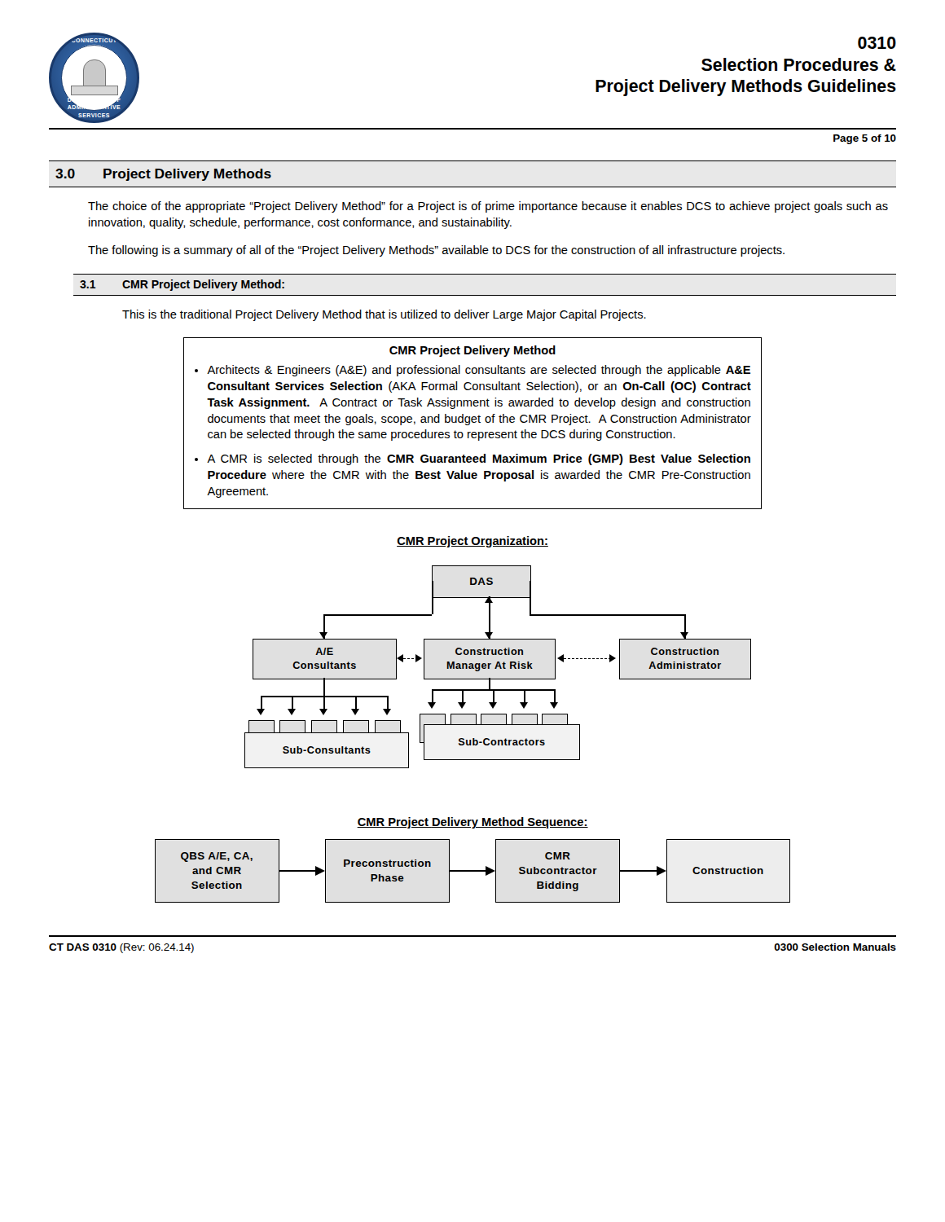CONNECTICUT DEPARTMENT OF ADMINISTRATIVE SERVICES
0310
Selection Procedures &
Project Delivery Methods Guidelines
Page 5 of 10
3.0 Project Delivery Methods
The choice of the appropriate “Project Delivery Method” for a Project is of prime importance because it enables DCS to achieve project goals such as innovation, quality, schedule, performance, cost conformance, and sustainability.
The following is a summary of all of the “Project Delivery Methods” available to DCS for the construction of all infrastructure projects.
3.1 CMR Project Delivery Method:
This is the traditional Project Delivery Method that is utilized to deliver Large Major Capital Projects.
CMR Project Delivery Method
Architects & Engineers (A&E) and professional consultants are selected through the applicable A&E Consultant Services Selection (AKA Formal Consultant Selection), or an On-Call (OC) Contract Task Assignment. A Contract or Task Assignment is awarded to develop design and construction documents that meet the goals, scope, and budget of the CMR Project. A Construction Administrator can be selected through the same procedures to represent the DCS during Construction.
A CMR is selected through the CMR Guaranteed Maximum Price (GMP) Best Value Selection Procedure where the CMR with the Best Value Proposal is awarded the CMR Pre-Construction Agreement.
CMR Project Organization:
DAS
A/E
Consultants
Construction
Manager At Risk
Construction
Administrator
Sub-Consultants
Sub-Contractors
CMR Project Delivery Method Sequence:
QBS A/E, CA,
and CMR
Selection
Preconstruction
Phase
CMR
Subcontractor
Bidding
Construction
CT DAS 0310 (Rev: 06.24.14)
0300 Selection Manuals